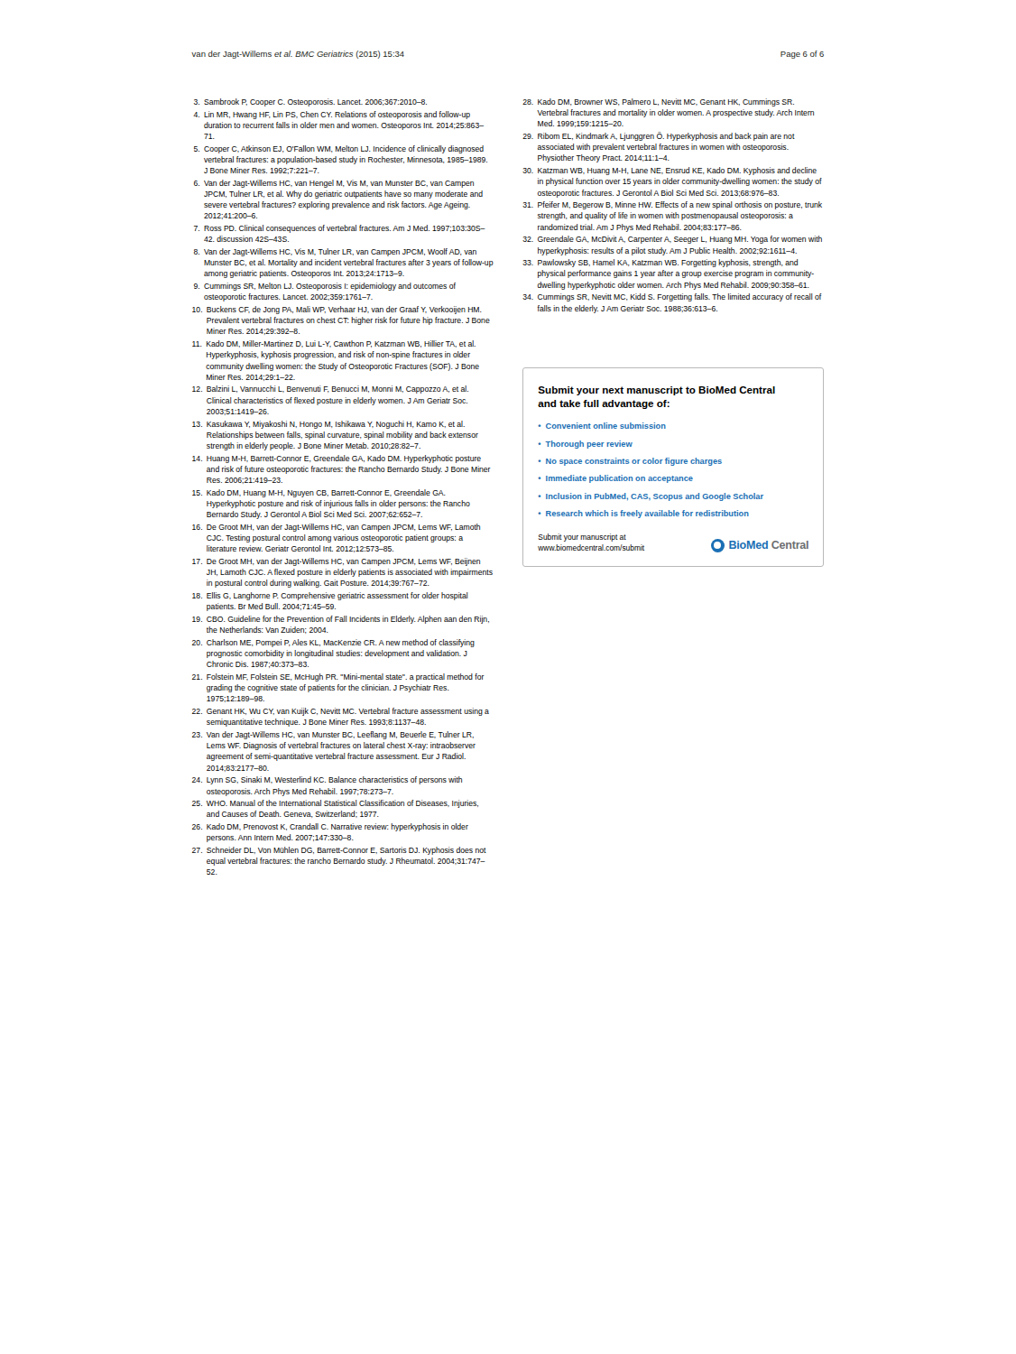van der Jagt-Willems et al. BMC Geriatrics (2015) 15:34
Page 6 of 6
3. Sambrook P, Cooper C. Osteoporosis. Lancet. 2006;367:2010–8.
4. Lin MR, Hwang HF, Lin PS, Chen CY. Relations of osteoporosis and follow-up duration to recurrent falls in older men and women. Osteoporos Int. 2014;25:863–71.
5. Cooper C, Atkinson EJ, O'Fallon WM, Melton LJ. Incidence of clinically diagnosed vertebral fractures: a population-based study in Rochester, Minnesota, 1985–1989. J Bone Miner Res. 1992;7:221–7.
6. Van der Jagt-Willems HC, van Hengel M, Vis M, van Munster BC, van Campen JPCM, Tulner LR, et al. Why do geriatric outpatients have so many moderate and severe vertebral fractures? exploring prevalence and risk factors. Age Ageing. 2012;41:200–6.
7. Ross PD. Clinical consequences of vertebral fractures. Am J Med. 1997;103:30S–42. discussion 42S–43S.
8. Van der Jagt-Willems HC, Vis M, Tulner LR, van Campen JPCM, Woolf AD, van Munster BC, et al. Mortality and incident vertebral fractures after 3 years of follow-up among geriatric patients. Osteoporos Int. 2013;24:1713–9.
9. Cummings SR, Melton LJ. Osteoporosis I: epidemiology and outcomes of osteoporotic fractures. Lancet. 2002;359:1761–7.
10. Buckens CF, de Jong PA, Mali WP, Verhaar HJ, van der Graaf Y, Verkooijen HM. Prevalent vertebral fractures on chest CT: higher risk for future hip fracture. J Bone Miner Res. 2014;29:392–8.
11. Kado DM, Miller-Martinez D, Lui L-Y, Cawthon P, Katzman WB, Hillier TA, et al. Hyperkyphosis, kyphosis progression, and risk of non-spine fractures in older community dwelling women: the Study of Osteoporotic Fractures (SOF). J Bone Miner Res. 2014;29:1–22.
12. Balzini L, Vannucchi L, Benvenuti F, Benucci M, Monni M, Cappozzo A, et al. Clinical characteristics of flexed posture in elderly women. J Am Geriatr Soc. 2003;51:1419–26.
13. Kasukawa Y, Miyakoshi N, Hongo M, Ishikawa Y, Noguchi H, Kamo K, et al. Relationships between falls, spinal curvature, spinal mobility and back extensor strength in elderly people. J Bone Miner Metab. 2010;28:82–7.
14. Huang M-H, Barrett-Connor E, Greendale GA, Kado DM. Hyperkyphotic posture and risk of future osteoporotic fractures: the Rancho Bernardo Study. J Bone Miner Res. 2006;21:419–23.
15. Kado DM, Huang M-H, Nguyen CB, Barrett-Connor E, Greendale GA. Hyperkyphotic posture and risk of injurious falls in older persons: the Rancho Bernardo Study. J Gerontol A Biol Sci Med Sci. 2007;62:652–7.
16. De Groot MH, van der Jagt-Willems HC, van Campen JPCM, Lems WF, Lamoth CJC. Testing postural control among various osteoporotic patient groups: a literature review. Geriatr Gerontol Int. 2012;12:573–85.
17. De Groot MH, van der Jagt-Willems HC, van Campen JPCM, Lems WF, Beijnen JH, Lamoth CJC. A flexed posture in elderly patients is associated with impairments in postural control during walking. Gait Posture. 2014;39:767–72.
18. Ellis G, Langhorne P. Comprehensive geriatric assessment for older hospital patients. Br Med Bull. 2004;71:45–59.
19. CBO. Guideline for the Prevention of Fall Incidents in Elderly. Alphen aan den Rijn, the Netherlands: Van Zuiden; 2004.
20. Charlson ME, Pompei P, Ales KL, MacKenzie CR. A new method of classifying prognostic comorbidity in longitudinal studies: development and validation. J Chronic Dis. 1987;40:373–83.
21. Folstein MF, Folstein SE, McHugh PR. "Mini-mental state". a practical method for grading the cognitive state of patients for the clinician. J Psychiatr Res. 1975;12:189–98.
22. Genant HK, Wu CY, van Kuijk C, Nevitt MC. Vertebral fracture assessment using a semiquantitative technique. J Bone Miner Res. 1993;8:1137–48.
23. Van der Jagt-Willems HC, van Munster BC, Leeflang M, Beuerle E, Tulner LR, Lems WF. Diagnosis of vertebral fractures on lateral chest X-ray: intraobserver agreement of semi-quantitative vertebral fracture assessment. Eur J Radiol. 2014;83:2177–80.
24. Lynn SG, Sinaki M, Westerlind KC. Balance characteristics of persons with osteoporosis. Arch Phys Med Rehabil. 1997;78:273–7.
25. WHO. Manual of the International Statistical Classification of Diseases, Injuries, and Causes of Death. Geneva, Switzerland; 1977.
26. Kado DM, Prenovost K, Crandall C. Narrative review: hyperkyphosis in older persons. Ann Intern Med. 2007;147:330–8.
27. Schneider DL, Von Mühlen DG, Barrett-Connor E, Sartoris DJ. Kyphosis does not equal vertebral fractures: the rancho Bernardo study. J Rheumatol. 2004;31:747–52.
28. Kado DM, Browner WS, Palmero L, Nevitt MC, Genant HK, Cummings SR. Vertebral fractures and mortality in older women. A prospective study. Arch Intern Med. 1999;159:1215–20.
29. Ribom EL, Kindmark A, Ljunggren Ö. Hyperkyphosis and back pain are not associated with prevalent vertebral fractures in women with osteoporosis. Physiother Theory Pract. 2014;11:1–4.
30. Katzman WB, Huang M-H, Lane NE, Ensrud KE, Kado DM. Kyphosis and decline in physical function over 15 years in older community-dwelling women: the study of osteoporotic fractures. J Gerontol A Biol Sci Med Sci. 2013;68:976–83.
31. Pfeifer M, Begerow B, Minne HW. Effects of a new spinal orthosis on posture, trunk strength, and quality of life in women with postmenopausal osteoporosis: a randomized trial. Am J Phys Med Rehabil. 2004;83:177–86.
32. Greendale GA, McDivit A, Carpenter A, Seeger L, Huang MH. Yoga for women with hyperkyphosis: results of a pilot study. Am J Public Health. 2002;92:1611–4.
33. Pawlowsky SB, Hamel KA, Katzman WB. Forgetting kyphosis, strength, and physical performance gains 1 year after a group exercise program in community-dwelling hyperkyphotic older women. Arch Phys Med Rehabil. 2009;90:358–61.
34. Cummings SR, Nevitt MC, Kidd S. Forgetting falls. The limited accuracy of recall of falls in the elderly. J Am Geriatr Soc. 1988;36:613–6.
Submit your next manuscript to BioMed Central
and take full advantage of:
Convenient online submission
Thorough peer review
No space constraints or color figure charges
Immediate publication on acceptance
Inclusion in PubMed, CAS, Scopus and Google Scholar
Research which is freely available for redistribution
Submit your manuscript at www.biomedcentral.com/submit
BioMed Central